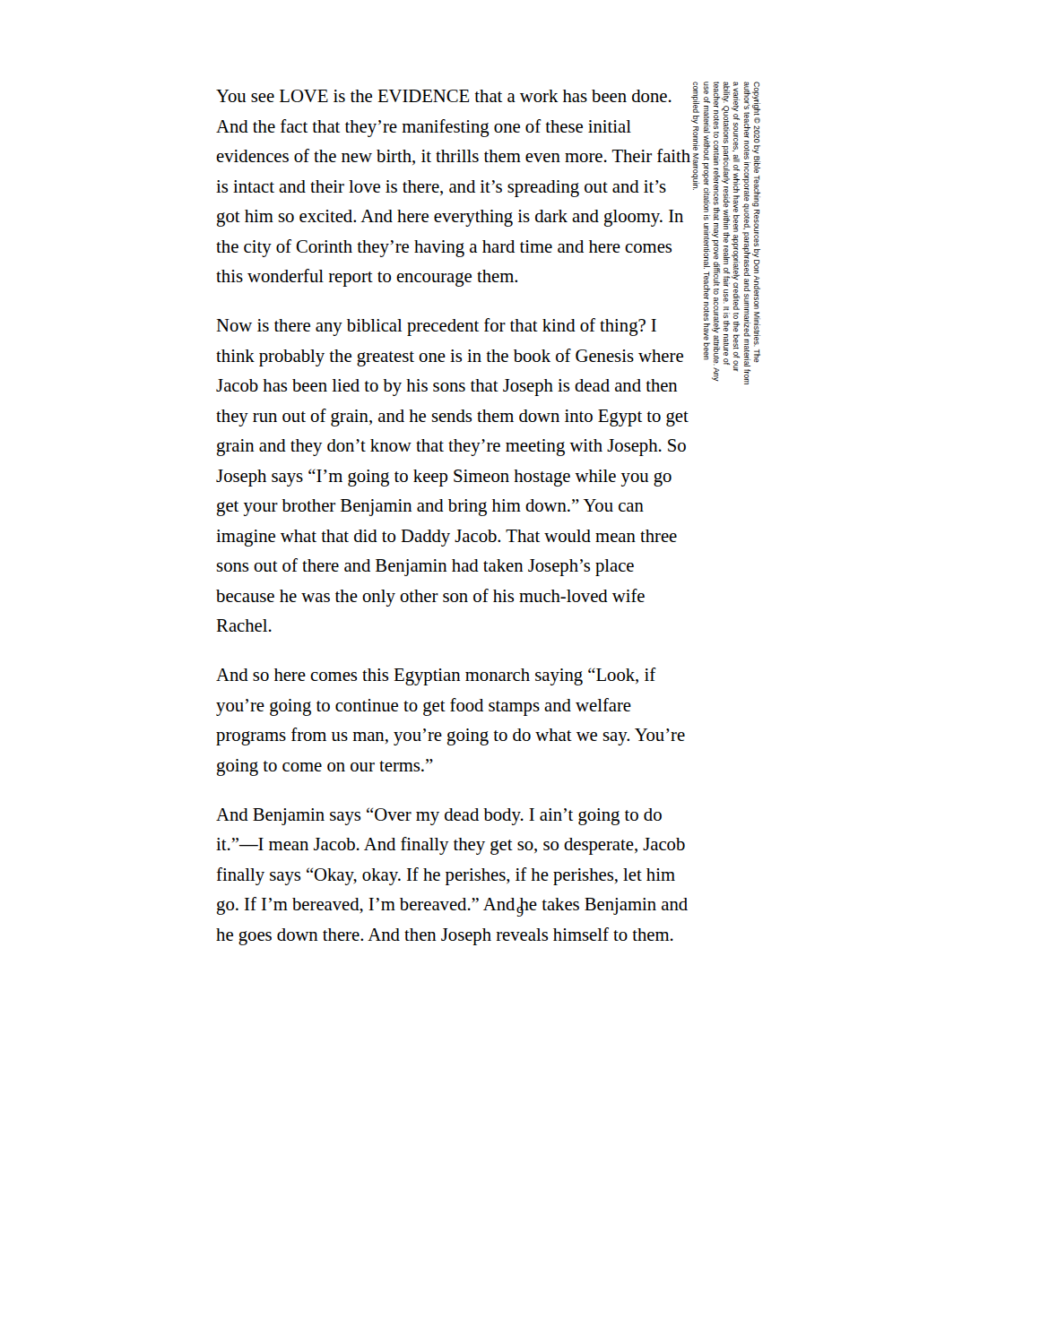You see LOVE is the EVIDENCE that a work has been done. And the fact that they’re manifesting one of these initial evidences of the new birth, it thrills them even more. Their faith is intact and their love is there, and it’s spreading out and it’s got him so excited. And here everything is dark and gloomy. In the city of Corinth they’re having a hard time and here comes this wonderful report to encourage them.
Now is there any biblical precedent for that kind of thing? I think probably the greatest one is in the book of Genesis where Jacob has been lied to by his sons that Joseph is dead and then they run out of grain, and he sends them down into Egypt to get grain and they don’t know that they’re meeting with Joseph. So Joseph says “I’m going to keep Simeon hostage while you go get your brother Benjamin and bring him down.” You can imagine what that did to Daddy Jacob. That would mean three sons out of there and Benjamin had taken Joseph’s place because he was the only other son of his much-loved wife Rachel.
And so here comes this Egyptian monarch saying “Look, if you’re going to continue to get food stamps and welfare programs from us man, you’re going to do what we say. You’re going to come on our terms.”
And Benjamin says “Over my dead body. I ain’t going to do it.”—I mean Jacob. And finally they get so, so desperate, Jacob finally says “Okay, okay. If he perishes, if he perishes, let him go. If I’m bereaved, I’m bereaved.” And he takes Benjamin and he goes down there. And then Joseph reveals himself to them.
Copyright © 2020 by Bible Teaching Resources by Don Anderson Ministries. The author’s teacher notes incorporate quoted, paraphrased and summarized material from a variety of sources, all of which have been appropriately credited to the best of our ability. Quotations particularly reside within the realm of fair use. It is the nature of teacher notes to contain references that may prove difficult to accurately attribute. Any use of material without proper citation is unintentional. Teacher notes have been compiled by Ronnie Marroquin.
9